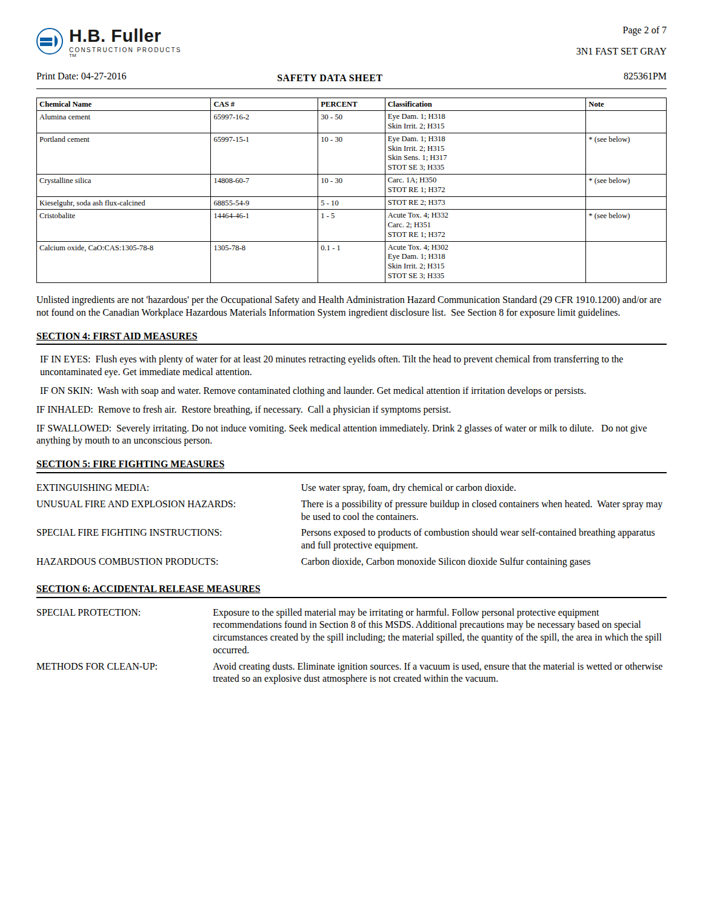H.B. Fuller
CONSTRUCTION PRODUCTS
TM
Page 2 of 7
3N1 FAST SET GRAY
Print Date: 04-27-2016 825361PM
SAFETY DATA SHEET
| Chemical Name | CAS # | PERCENT | Classification | Note |
| --- | --- | --- | --- | --- |
| Alumina cement | 65997-16-2 | 30 - 50 | Eye Dam. 1; H318 Skin Irrit. 2; H315 | |
| Portland cement | 65997-15-1 | 10 - 30 | Eye Dam. 1; H318 Skin Irrit. 2; H315 Skin Sens. 1; H317 STOT SE 3; H335 | * (see below) |
| Crystalline silica | 14808-60-7 | 10 - 30 | Carc. 1A; H350 STOT RE 1; H372 | * (see below) |
| Kieselguhr, soda ash flux-calcined | 68855-54-9 | 5 - 10 | STOT RE 2; H373 | |
| Cristobalite | 14464-46-1 | 1 - 5 | Acute Tox. 4; H332 Carc. 2; H351 STOT RE 1; H372 | * (see below) |
| Calcium oxide, CaO:CAS:1305-78-8 | 1305-78-8 | 0.1 - 1 | Acute Tox. 4; H302 Eye Dam. 1; H318 Skin Irrit. 2; H315 STOT SE 3; H335 | |
Unlisted ingredients are not 'hazardous' per the Occupational Safety and Health Administration Hazard Communication Standard (29 CFR 1910.1200) and/or are not found on the Canadian Workplace Hazardous Materials Information System ingredient disclosure list. See Section 8 for exposure limit guidelines.
SECTION 4: FIRST AID MEASURES
IF IN EYES: Flush eyes with plenty of water for at least 20 minutes retracting eyelids often. Tilt the head to prevent chemical from transferring to the uncontaminated eye. Get immediate medical attention.
IF ON SKIN: Wash with soap and water. Remove contaminated clothing and launder. Get medical attention if irritation develops or persists.
IF INHALED: Remove to fresh air. Restore breathing, if necessary. Call a physician if symptoms persist.
IF SWALLOWED: Severely irritating. Do not induce vomiting. Seek medical attention immediately. Drink 2 glasses of water or milk to dilute. Do not give anything by mouth to an unconscious person.
SECTION 5: FIRE FIGHTING MEASURES
| EXTINGUISHING MEDIA: | Use water spray, foam, dry chemical or carbon dioxide. |
| UNUSUAL FIRE AND EXPLOSION HAZARDS: | There is a possibility of pressure buildup in closed containers when heated. Water spray may be used to cool the containers. |
| SPECIAL FIRE FIGHTING INSTRUCTIONS: | Persons exposed to products of combustion should wear self-contained breathing apparatus and full protective equipment. |
| HAZARDOUS COMBUSTION PRODUCTS: | Carbon dioxide, Carbon monoxide Silicon dioxide Sulfur containing gases |
SECTION 6: ACCIDENTAL RELEASE MEASURES
| SPECIAL PROTECTION: | Exposure to the spilled material may be irritating or harmful. Follow personal protective equipment recommendations found in Section 8 of this MSDS. Additional precautions may be necessary based on special circumstances created by the spill including; the material spilled, the quantity of the spill, the area in which the spill occurred. |
| METHODS FOR CLEAN-UP: | Avoid creating dusts. Eliminate ignition sources. If a vacuum is used, ensure that the material is wetted or otherwise treated so an explosive dust atmosphere is not created within the vacuum. |